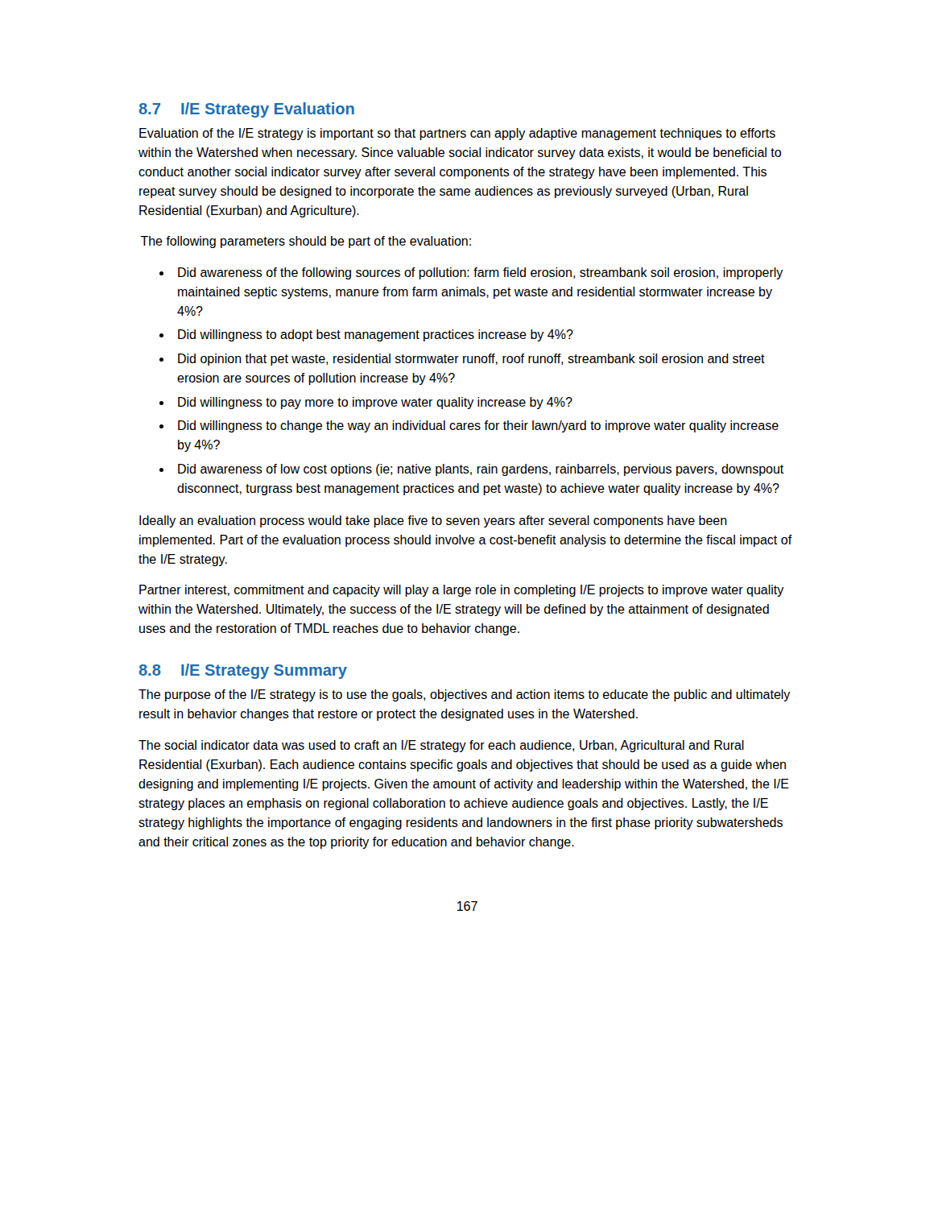8.7 I/E Strategy Evaluation
Evaluation of the I/E strategy is important so that partners can apply adaptive management techniques to efforts within the Watershed when necessary. Since valuable social indicator survey data exists, it would be beneficial to conduct another social indicator survey after several components of the strategy have been implemented. This repeat survey should be designed to incorporate the same audiences as previously surveyed (Urban, Rural Residential (Exurban) and Agriculture).
The following parameters should be part of the evaluation:
Did awareness of the following sources of pollution: farm field erosion, streambank soil erosion, improperly maintained septic systems, manure from farm animals, pet waste and residential stormwater increase by 4%?
Did willingness to adopt best management practices increase by 4%?
Did opinion that pet waste, residential stormwater runoff, roof runoff, streambank soil erosion and street erosion are sources of pollution increase by 4%?
Did willingness to pay more to improve water quality increase by 4%?
Did willingness to change the way an individual cares for their lawn/yard to improve water quality increase by 4%?
Did awareness of low cost options (ie; native plants, rain gardens, rainbarrels, pervious pavers, downspout disconnect, turgrass best management practices and pet waste) to achieve water quality increase by 4%?
Ideally an evaluation process would take place five to seven years after several components have been implemented. Part of the evaluation process should involve a cost-benefit analysis to determine the fiscal impact of the I/E strategy.
Partner interest, commitment and capacity will play a large role in completing I/E projects to improve water quality within the Watershed. Ultimately, the success of the I/E strategy will be defined by the attainment of designated uses and the restoration of TMDL reaches due to behavior change.
8.8 I/E Strategy Summary
The purpose of the I/E strategy is to use the goals, objectives and action items to educate the public and ultimately result in behavior changes that restore or protect the designated uses in the Watershed.
The social indicator data was used to craft an I/E strategy for each audience, Urban, Agricultural and Rural Residential (Exurban). Each audience contains specific goals and objectives that should be used as a guide when designing and implementing I/E projects. Given the amount of activity and leadership within the Watershed, the I/E strategy places an emphasis on regional collaboration to achieve audience goals and objectives. Lastly, the I/E strategy highlights the importance of engaging residents and landowners in the first phase priority subwatersheds and their critical zones as the top priority for education and behavior change.
167